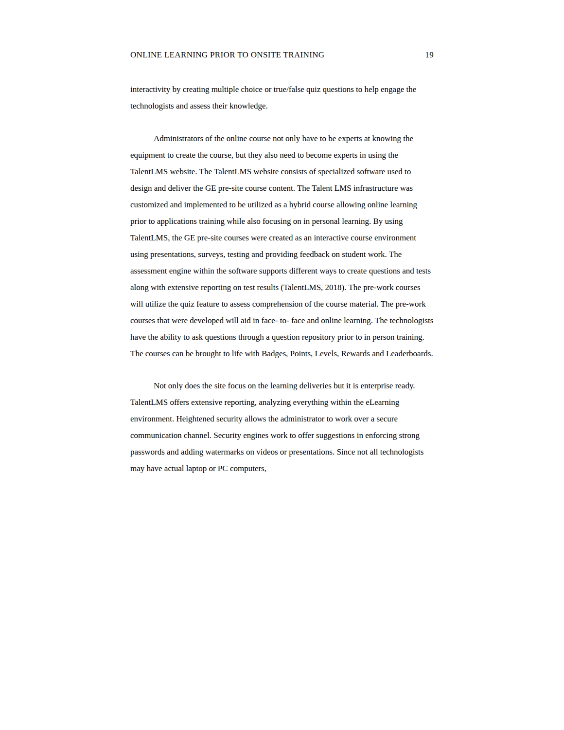Online Learning Prior to Onsite Training 19
interactivity by creating multiple choice or true/false quiz questions to help engage the technologists and assess their knowledge.
Administrators of the online course not only have to be experts at knowing the equipment to create the course, but they also need to become experts in using the TalentLMS website. The TalentLMS website consists of specialized software used to design and deliver the GE pre-site course content. The Talent LMS infrastructure was customized and implemented to be utilized as a hybrid course allowing online learning prior to applications training while also focusing on in personal learning. By using TalentLMS, the GE pre-site courses were created as an interactive course environment using presentations, surveys, testing and providing feedback on student work. The assessment engine within the software supports different ways to create questions and tests along with extensive reporting on test results (TalentLMS, 2018). The pre-work courses will utilize the quiz feature to assess comprehension of the course material. The pre-work courses that were developed will aid in face- to- face and online learning. The technologists have the ability to ask questions through a question repository prior to in person training. The courses can be brought to life with Badges, Points, Levels, Rewards and Leaderboards.
Not only does the site focus on the learning deliveries but it is enterprise ready. TalentLMS offers extensive reporting, analyzing everything within the eLearning environment. Heightened security allows the administrator to work over a secure communication channel. Security engines work to offer suggestions in enforcing strong passwords and adding watermarks on videos or presentations. Since not all technologists may have actual laptop or PC computers,